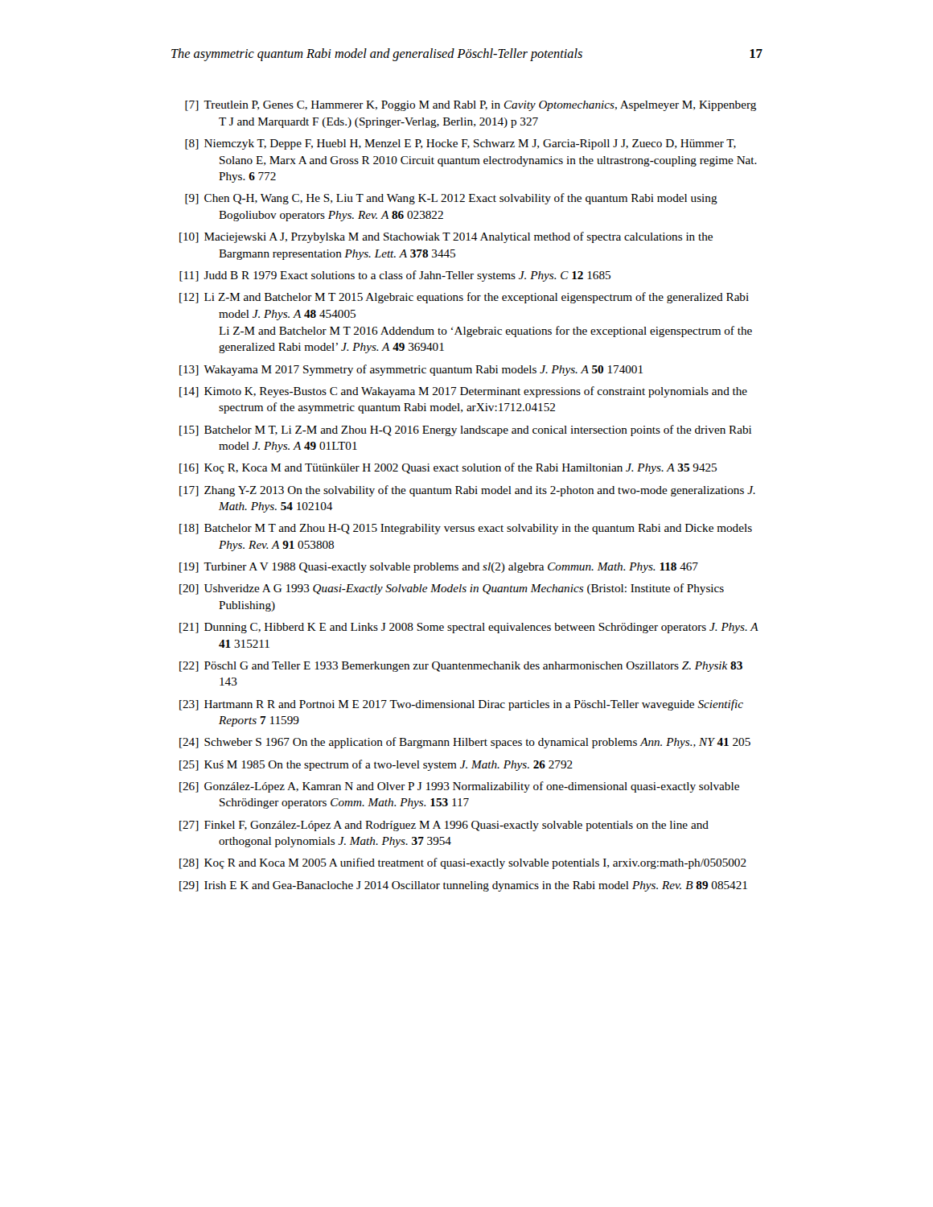The asymmetric quantum Rabi model and generalised Pöschl-Teller potentials 17
Treutlein P, Genes C, Hammerer K, Poggio M and Rabl P, in Cavity Optomechanics, Aspelmeyer M, Kippenberg T J and Marquardt F (Eds.) (Springer-Verlag, Berlin, 2014) p 327
Niemczyk T, Deppe F, Huebl H, Menzel E P, Hocke F, Schwarz M J, Garcia-Ripoll J J, Zueco D, Hümmer T, Solano E, Marx A and Gross R 2010 Circuit quantum electrodynamics in the ultrastrong-coupling regime Nat. Phys. 6 772
Chen Q-H, Wang C, He S, Liu T and Wang K-L 2012 Exact solvability of the quantum Rabi model using Bogoliubov operators Phys. Rev. A 86 023822
Maciejewski A J, Przybylska M and Stachowiak T 2014 Analytical method of spectra calculations in the Bargmann representation Phys. Lett. A 378 3445
Judd B R 1979 Exact solutions to a class of Jahn-Teller systems J. Phys. C 12 1685
Li Z-M and Batchelor M T 2015 Algebraic equations for the exceptional eigenspectrum of the generalized Rabi model J. Phys. A 48 454005
Li Z-M and Batchelor M T 2016 Addendum to ‘Algebraic equations for the exceptional eigenspectrum of the generalized Rabi model’ J. Phys. A 49 369401
Wakayama M 2017 Symmetry of asymmetric quantum Rabi models J. Phys. A 50 174001
Kimoto K, Reyes-Bustos C and Wakayama M 2017 Determinant expressions of constraint polynomials and the spectrum of the asymmetric quantum Rabi model, arXiv:1712.04152
Batchelor M T, Li Z-M and Zhou H-Q 2016 Energy landscape and conical intersection points of the driven Rabi model J. Phys. A 49 01LT01
Koç R, Koca M and Tütünküler H 2002 Quasi exact solution of the Rabi Hamiltonian J. Phys. A 35 9425
Zhang Y-Z 2013 On the solvability of the quantum Rabi model and its 2-photon and two-mode generalizations J. Math. Phys. 54 102104
Batchelor M T and Zhou H-Q 2015 Integrability versus exact solvability in the quantum Rabi and Dicke models Phys. Rev. A 91 053808
Turbiner A V 1988 Quasi-exactly solvable problems and sl(2) algebra Commun. Math. Phys. 118 467
Ushveridze A G 1993 Quasi-Exactly Solvable Models in Quantum Mechanics (Bristol: Institute of Physics Publishing)
Dunning C, Hibberd K E and Links J 2008 Some spectral equivalences between Schrödinger operators J. Phys. A 41 315211
Pöschl G and Teller E 1933 Bemerkungen zur Quantenmechanik des anharmonischen Oszillators Z. Physik 83 143
Hartmann R R and Portnoi M E 2017 Two-dimensional Dirac particles in a Pöschl-Teller waveguide Scientific Reports 7 11599
Schweber S 1967 On the application of Bargmann Hilbert spaces to dynamical problems Ann. Phys., NY 41 205
Kuś M 1985 On the spectrum of a two-level system J. Math. Phys. 26 2792
González-López A, Kamran N and Olver P J 1993 Normalizability of one-dimensional quasi-exactly solvable Schrödinger operators Comm. Math. Phys. 153 117
Finkel F, González-López A and Rodríguez M A 1996 Quasi-exactly solvable potentials on the line and orthogonal polynomials J. Math. Phys. 37 3954
Koç R and Koca M 2005 A unified treatment of quasi-exactly solvable potentials I, arxiv.org:math-ph/0505002
Irish E K and Gea-Banacloche J 2014 Oscillator tunneling dynamics in the Rabi model Phys. Rev. B 89 085421